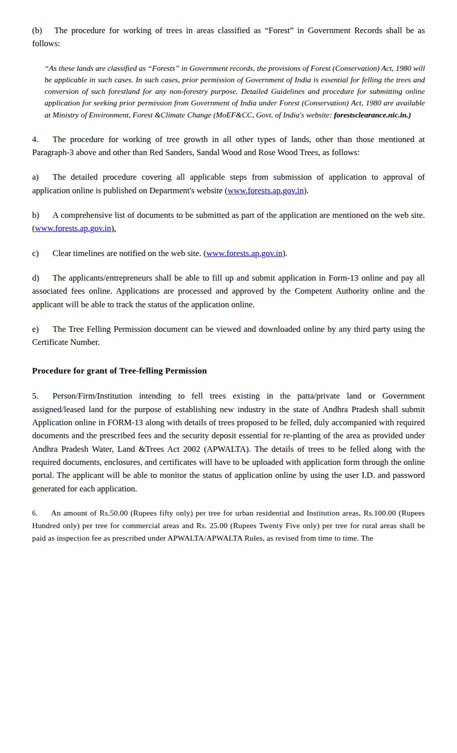(b) The procedure for working of trees in areas classified as “Forest” in Government Records shall be as follows:
“As these lands are classified as “Forests” in Government records, the provisions of Forest (Conservation) Act, 1980 will be applicable in such cases. In such cases, prior permission of Government of India is essential for felling the trees and conversion of such forestland for any non-forestry purpose. Detailed Guidelines and procedure for submitting online application for seeking prior permission from Government of India under Forest (Conservation) Act, 1980 are available at Ministry of Environment, Forest &Climate Change (MoEF&CC, Govt. of India's website: forestsclearance.nic.in.)
4. The procedure for working of tree growth in all other types of lands, other than those mentioned at Paragraph-3 above and other than Red Sanders, Sandal Wood and Rose Wood Trees, as follows:
a) The detailed procedure covering all applicable steps from submission of application to approval of application online is published on Department's website (www.forests.ap.gov.in).
b) A comprehensive list of documents to be submitted as part of the application are mentioned on the web site. (www.forests.ap.gov.in).
c) Clear timelines are notified on the web site. (www.forests.ap.gov.in).
d) The applicants/entrepreneurs shall be able to fill up and submit application in Form-13 online and pay all associated fees online. Applications are processed and approved by the Competent Authority online and the applicant will be able to track the status of the application online.
e) The Tree Felling Permission document can be viewed and downloaded online by any third party using the Certificate Number.
Procedure for grant of Tree-felling Permission
5. Person/Firm/Institution intending to fell trees existing in the patta/private land or Government assigned/leased land for the purpose of establishing new industry in the state of Andhra Pradesh shall submit Application online in FORM-13 along with details of trees proposed to be felled, duly accompanied with required documents and the prescribed fees and the security deposit essential for re-planting of the area as provided under Andhra Pradesh Water, Land &Trees Act 2002 (APWALTA). The details of trees to be felled along with the required documents, enclosures, and certificates will have to be uploaded with application form through the online portal. The applicant will be able to monitor the status of application online by using the user I.D. and password generated for each application.
6. An amount of Rs.50.00 (Rupees fifty only) per tree for urban residential and Institution areas, Rs.100.00 (Rupees Hundred only) per tree for commercial areas and Rs. 25.00 (Rupees Twenty Five only) per tree for rural areas shall be paid as inspection fee as prescribed under APWALTA/APWALTA Rules, as revised from time to time. The